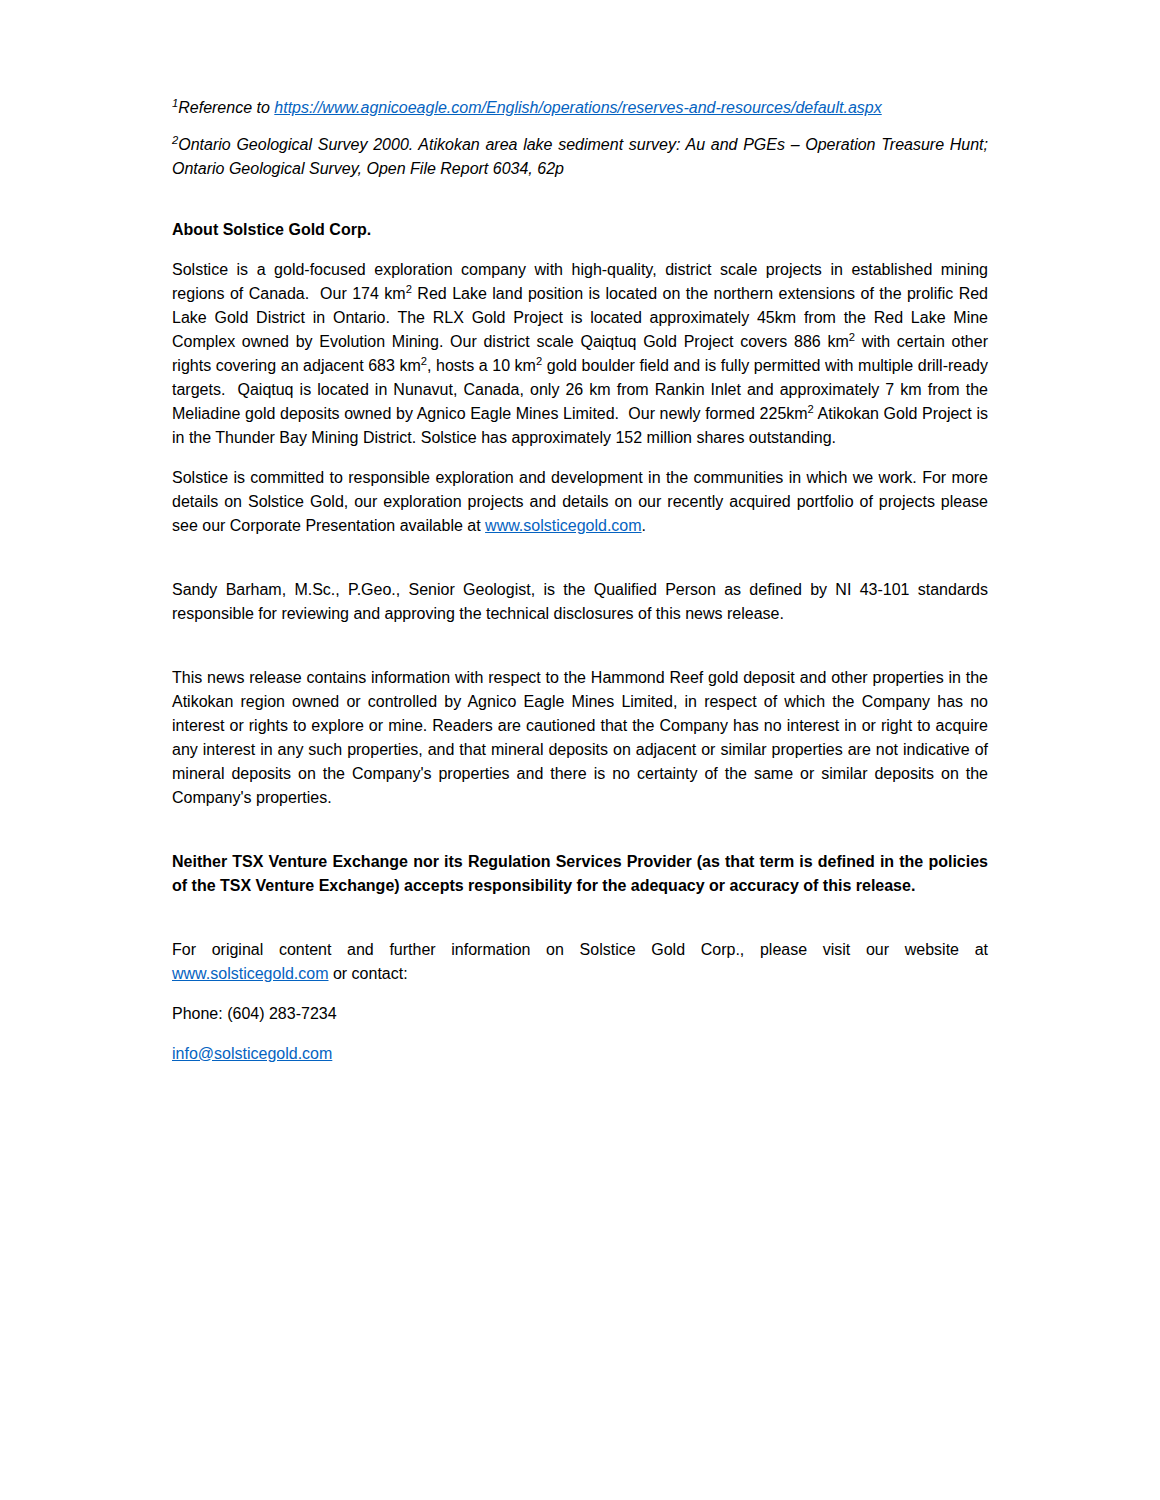1Reference to https://www.agnicoeagle.com/English/operations/reserves-and-resources/default.aspx
2Ontario Geological Survey 2000. Atikokan area lake sediment survey: Au and PGEs – Operation Treasure Hunt; Ontario Geological Survey, Open File Report 6034, 62p
About Solstice Gold Corp.
Solstice is a gold-focused exploration company with high-quality, district scale projects in established mining regions of Canada. Our 174 km2 Red Lake land position is located on the northern extensions of the prolific Red Lake Gold District in Ontario. The RLX Gold Project is located approximately 45km from the Red Lake Mine Complex owned by Evolution Mining. Our district scale Qaiqtuq Gold Project covers 886 km2 with certain other rights covering an adjacent 683 km2, hosts a 10 km2 gold boulder field and is fully permitted with multiple drill-ready targets. Qaiqtuq is located in Nunavut, Canada, only 26 km from Rankin Inlet and approximately 7 km from the Meliadine gold deposits owned by Agnico Eagle Mines Limited. Our newly formed 225km2 Atikokan Gold Project is in the Thunder Bay Mining District. Solstice has approximately 152 million shares outstanding.
Solstice is committed to responsible exploration and development in the communities in which we work. For more details on Solstice Gold, our exploration projects and details on our recently acquired portfolio of projects please see our Corporate Presentation available at www.solsticegold.com.
Sandy Barham, M.Sc., P.Geo., Senior Geologist, is the Qualified Person as defined by NI 43-101 standards responsible for reviewing and approving the technical disclosures of this news release.
This news release contains information with respect to the Hammond Reef gold deposit and other properties in the Atikokan region owned or controlled by Agnico Eagle Mines Limited, in respect of which the Company has no interest or rights to explore or mine. Readers are cautioned that the Company has no interest in or right to acquire any interest in any such properties, and that mineral deposits on adjacent or similar properties are not indicative of mineral deposits on the Company's properties and there is no certainty of the same or similar deposits on the Company's properties.
Neither TSX Venture Exchange nor its Regulation Services Provider (as that term is defined in the policies of the TSX Venture Exchange) accepts responsibility for the adequacy or accuracy of this release.
For original content and further information on Solstice Gold Corp., please visit our website at www.solsticegold.com or contact:
Phone: (604) 283-7234
info@solsticegold.com